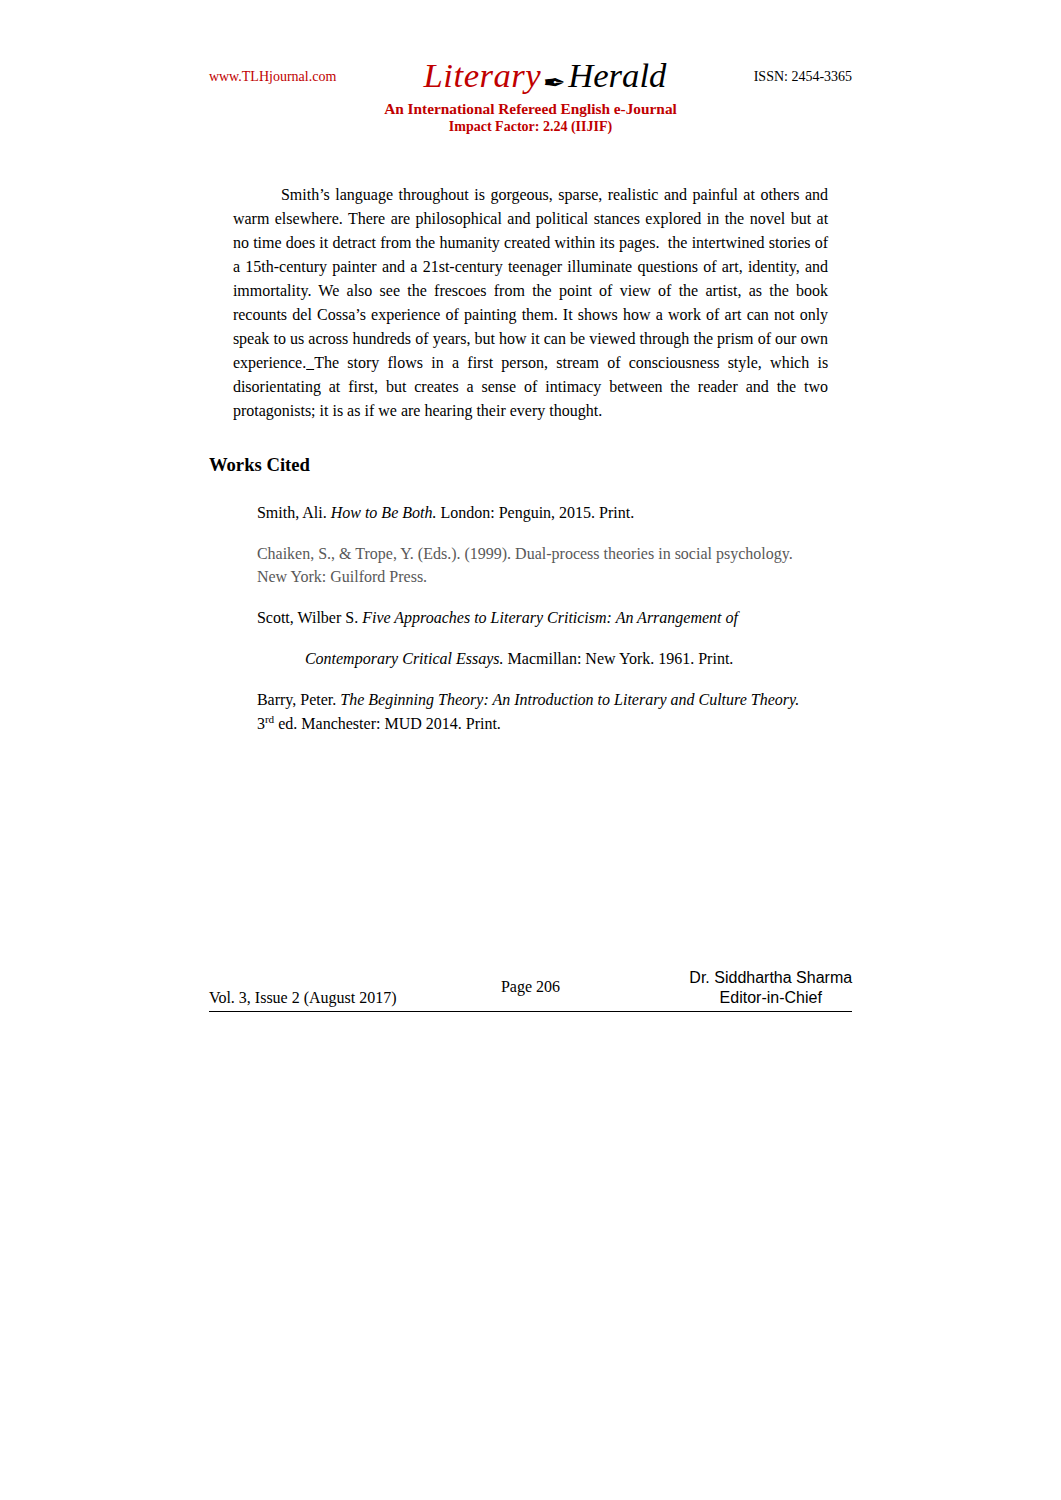www.TLHjournal.com
Literary✒Herald
ISSN: 2454-3365
An International Refereed English e-Journal
Impact Factor: 2.24 (IIJIF)
Smith’s language throughout is gorgeous, sparse, realistic and painful at others and warm elsewhere. There are philosophical and political stances explored in the novel but at no time does it detract from the humanity created within its pages. the intertwined stories of a 15th-century painter and a 21st-century teenager illuminate questions of art, identity, and immortality. We also see the frescoes from the point of view of the artist, as the book recounts del Cossa’s experience of painting them. It shows how a work of art can not only speak to us across hundreds of years, but how it can be viewed through the prism of our own experience. The story flows in a first person, stream of consciousness style, which is disorientating at first, but creates a sense of intimacy between the reader and the two protagonists; it is as if we are hearing their every thought.
Works Cited
Smith, Ali. How to Be Both. London: Penguin, 2015. Print.
Chaiken, S., & Trope, Y. (Eds.). (1999). Dual-process theories in social psychology.
New York: Guilford Press.
Scott, Wilber S. Five Approaches to Literary Criticism: An Arrangement of
Contemporary Critical Essays. Macmillan: New York. 1961. Print.
Barry, Peter. The Beginning Theory: An Introduction to Literary and Culture Theory.
3rd ed. Manchester: MUD 2014. Print.
Page 206
Vol. 3, Issue 2 (August 2017)
Dr. Siddhartha Sharma
Editor-in-Chief